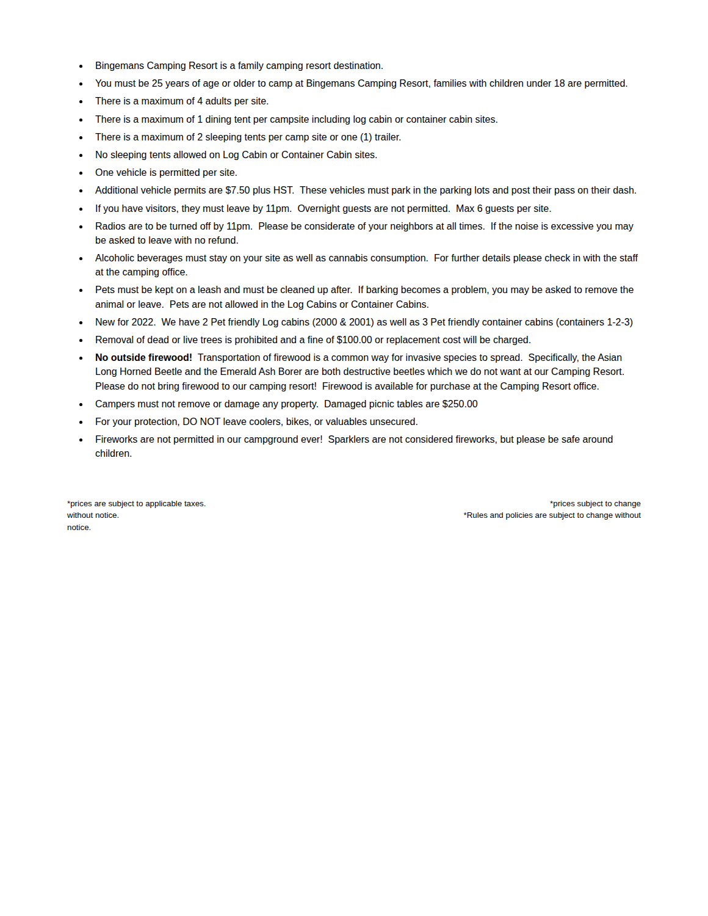Bingemans Camping Resort is a family camping resort destination.
You must be 25 years of age or older to camp at Bingemans Camping Resort, families with children under 18 are permitted.
There is a maximum of 4 adults per site.
There is a maximum of 1 dining tent per campsite including log cabin or container cabin sites.
There is a maximum of 2 sleeping tents per camp site or one (1) trailer.
No sleeping tents allowed on Log Cabin or Container Cabin sites.
One vehicle is permitted per site.
Additional vehicle permits are $7.50 plus HST. These vehicles must park in the parking lots and post their pass on their dash.
If you have visitors, they must leave by 11pm. Overnight guests are not permitted. Max 6 guests per site.
Radios are to be turned off by 11pm. Please be considerate of your neighbors at all times. If the noise is excessive you may be asked to leave with no refund.
Alcoholic beverages must stay on your site as well as cannabis consumption. For further details please check in with the staff at the camping office.
Pets must be kept on a leash and must be cleaned up after. If barking becomes a problem, you may be asked to remove the animal or leave. Pets are not allowed in the Log Cabins or Container Cabins.
New for 2022. We have 2 Pet friendly Log cabins (2000 & 2001) as well as 3 Pet friendly container cabins (containers 1-2-3)
Removal of dead or live trees is prohibited and a fine of $100.00 or replacement cost will be charged.
No outside firewood! Transportation of firewood is a common way for invasive species to spread. Specifically, the Asian Long Horned Beetle and the Emerald Ash Borer are both destructive beetles which we do not want at our Camping Resort. Please do not bring firewood to our camping resort! Firewood is available for purchase at the Camping Resort office.
Campers must not remove or damage any property. Damaged picnic tables are $250.00
For your protection, DO NOT leave coolers, bikes, or valuables unsecured.
Fireworks are not permitted in our campground ever! Sparklers are not considered fireworks, but please be safe around children.
*prices are subject to applicable taxes.
*prices subject to change
without notice.
*Rules and policies are subject to change without
notice.